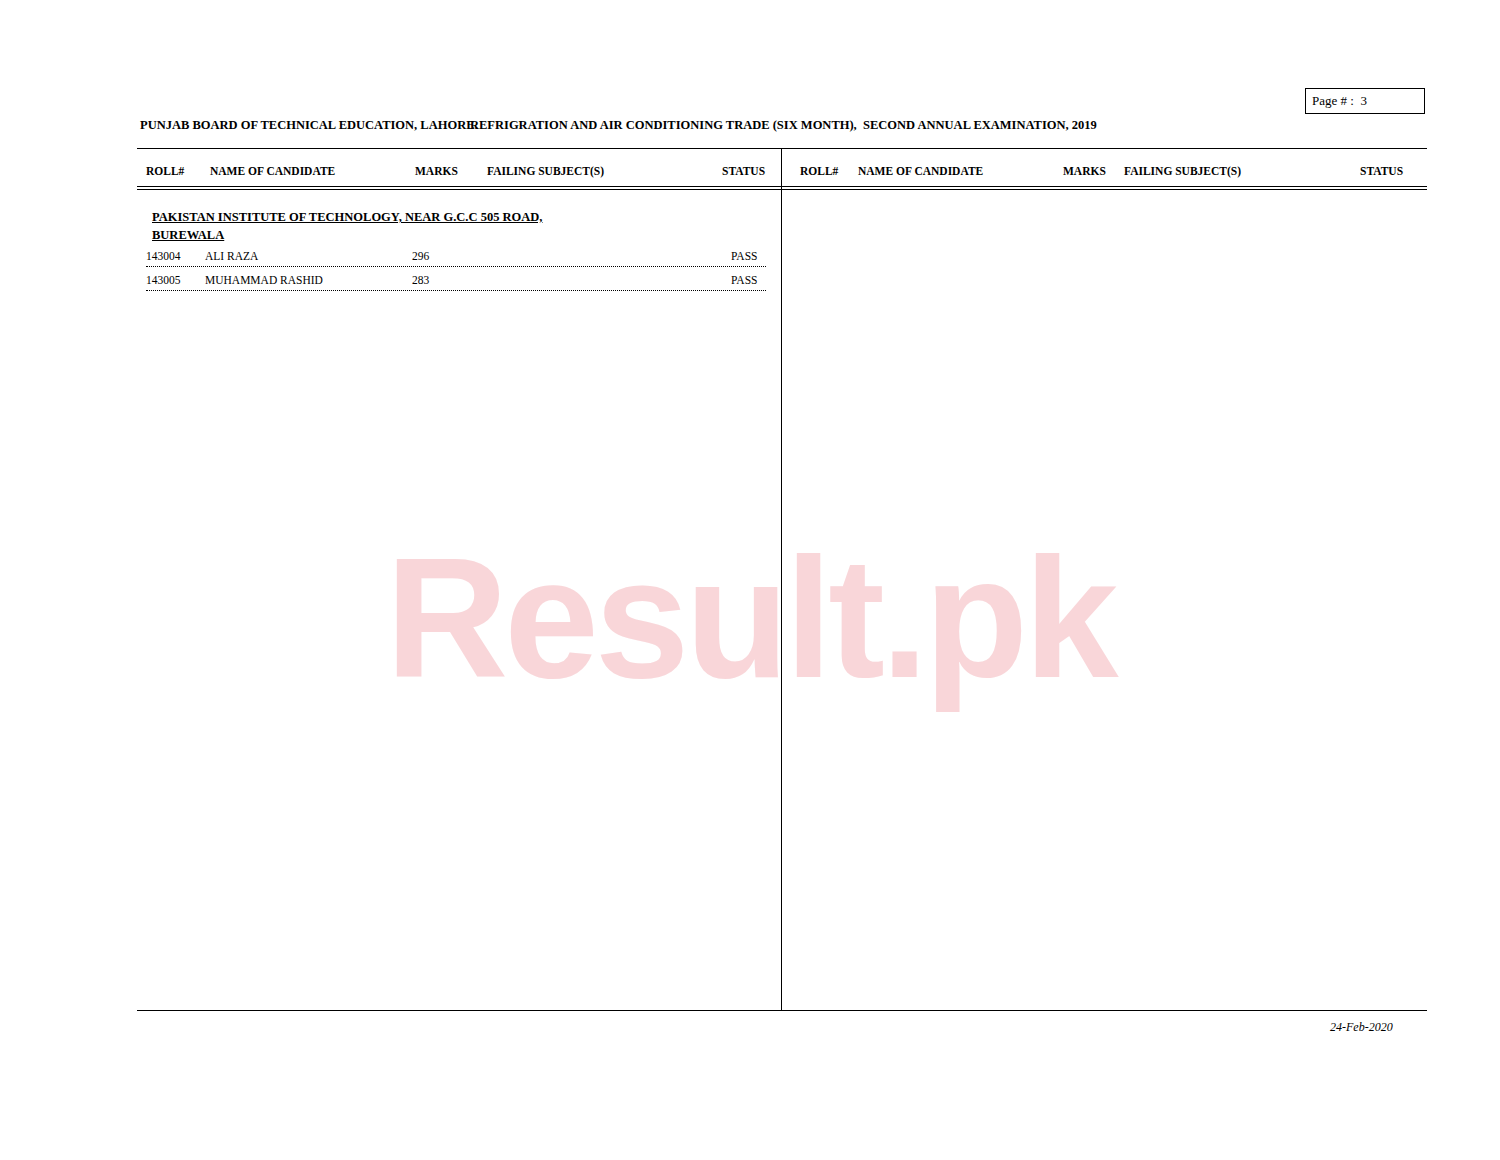Page # : 3
PUNJAB BOARD OF TECHNICAL EDUCATION, LAHORE. REFRIGRATION AND AIR CONDITIONING TRADE (SIX MONTH), SECOND ANNUAL EXAMINATION, 2019
ROLL#
NAME OF CANDIDATE
MARKS
FAILING SUBJECT(S)
STATUS
ROLL#
NAME OF CANDIDATE
MARKS
FAILING SUBJECT(S)
STATUS
PAKISTAN INSTITUTE OF TECHNOLOGY, NEAR G.C.C 505 ROAD,
BUREWALA
143004 ALI RAZA 296 PASS
143005 MUHAMMAD RASHID 283 PASS
Result.pk
24-Feb-2020